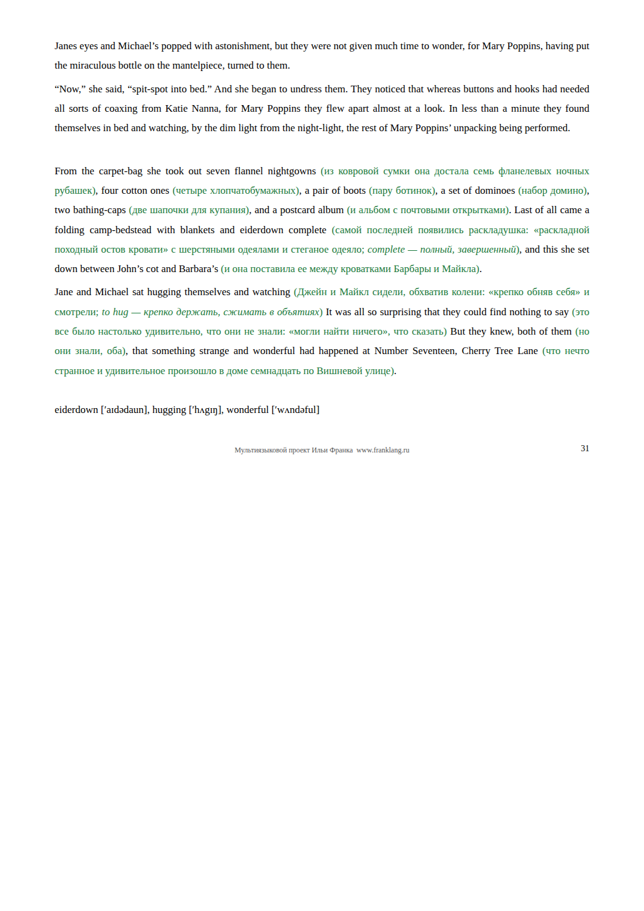Janes eyes and Michael’s popped with astonishment, but they were not given much time to wonder, for Mary Poppins, having put the miraculous bottle on the mantelpiece, turned to them.
“Now,” she said, “spit-spot into bed.” And she began to undress them. They noticed that whereas buttons and hooks had needed all sorts of coaxing from Katie Nanna, for Mary Poppins they flew apart almost at a look. In less than a minute they found themselves in bed and watching, by the dim light from the night-light, the rest of Mary Poppins’ unpacking being performed.
From the carpet-bag she took out seven flannel nightgowns (из ковровой сумки она достала семь фланелевых ночных рубашек), four cotton ones (четыре хлопчатобумажных), a pair of boots (пару ботинок), a set of dominoes (набор домино), two bathing-caps (две шапочки для купания), and a postcard album (и альбом с почтовыми открытками). Last of all came a folding camp-bedstead with blankets and eiderdown complete (самой последней появились раскладушка: «раскладной походный остов кровати» с шерстяными одеялами и стеганое одеяло; complete — полный, завершенный), and this she set down between John’s cot and Barbara’s (и она поставила ее между кроватками Барбары и Майкла).
Jane and Michael sat hugging themselves and watching (Джейн и Майкл сидели, обхватив колени: «крепко обняв себя» и смотрели; to hug — крепко держать, сжимать в объятиях) It was all so surprising that they could find nothing to say (это все было настолько удивительно, что они не знали: «могли найти ничего», что сказать) But they knew, both of them (но они знали, оба), that something strange and wonderful had happened at Number Seventeen, Cherry Tree Lane (что нечто странное и удивительное произошло в доме семнадцать по Вишневой улице).
eiderdown [′aɪdədaun], hugging [′hʌgɪŋ], wonderful [′wʌndəful]
Мультиязыковой проект Ильи Франка www.franklang.ru 31